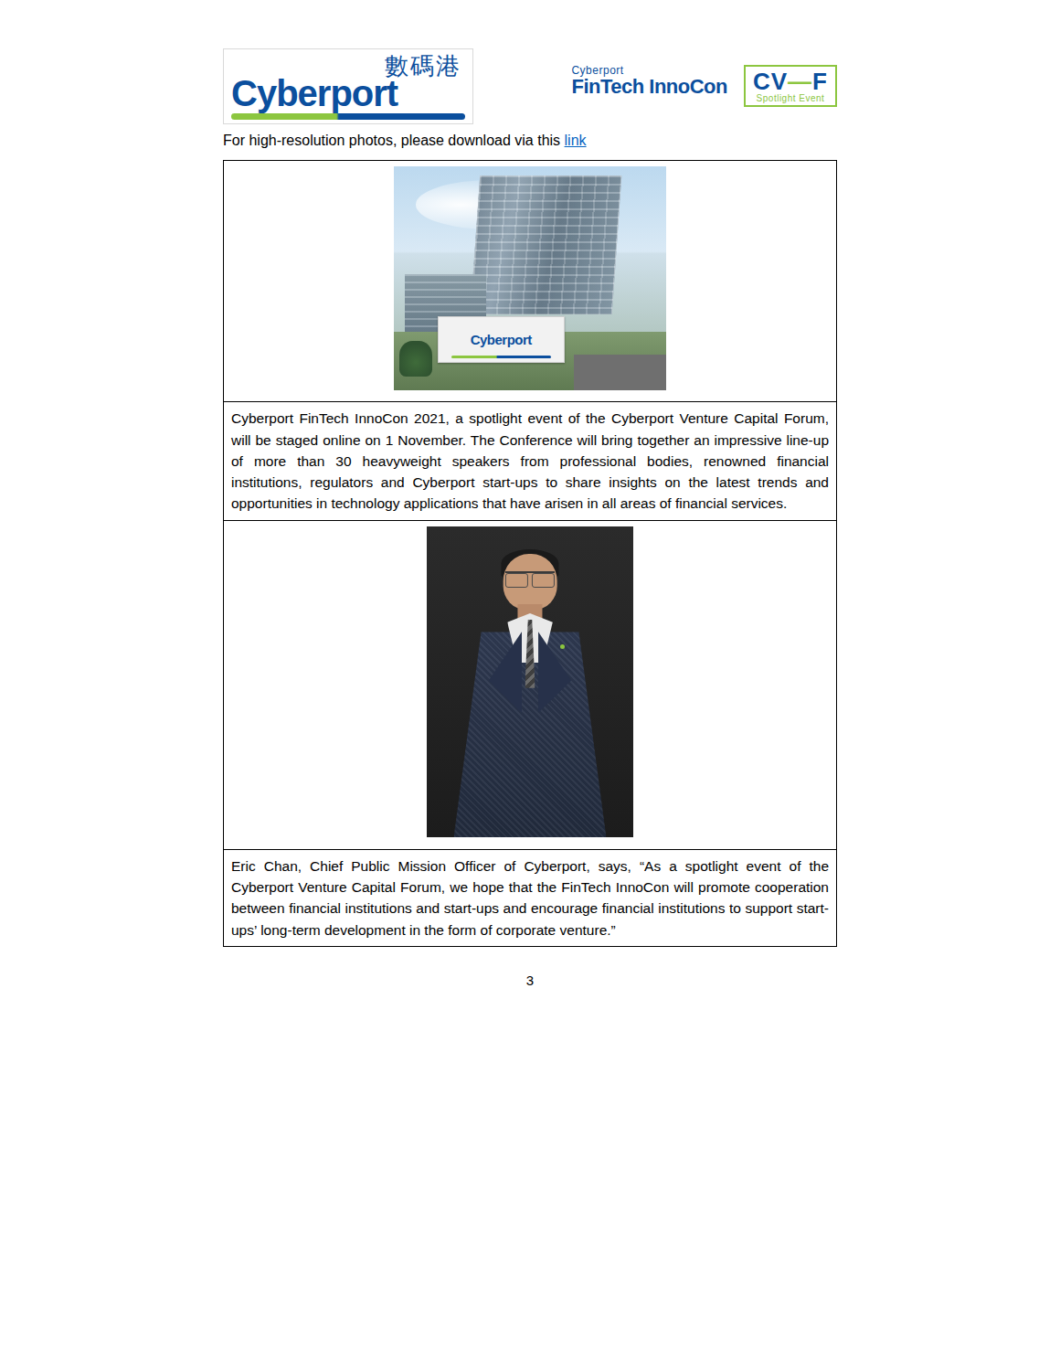數碼港 Cyberport
Cyberport
Fin Tech InnoCon
CV—F
Spotlight Event
For high-resolution photos, please download via this link
| Cyberport |
| Cyberport FinTech InnoCon 2021, a spotlight event of the Cyberport Venture Capital Forum, will be staged online on 1 November. The Conference will bring together an impressive line-up of more than 30 heavyweight speakers from professional bodies, renowned financial institutions, regulators and Cyberport start-ups to share insights on the latest trends and opportunities in technology applications that have arisen in all areas of financial services. |
| Eric Chan, Chief Public Mission Officer of Cyberport, says, “As a spotlight event of the Cyberport Venture Capital Forum, we hope that the FinTech InnoCon will promote cooperation between financial institutions and start-ups and encourage financial institutions to support start-ups’ long-term development in the form of corporate venture.” |
3